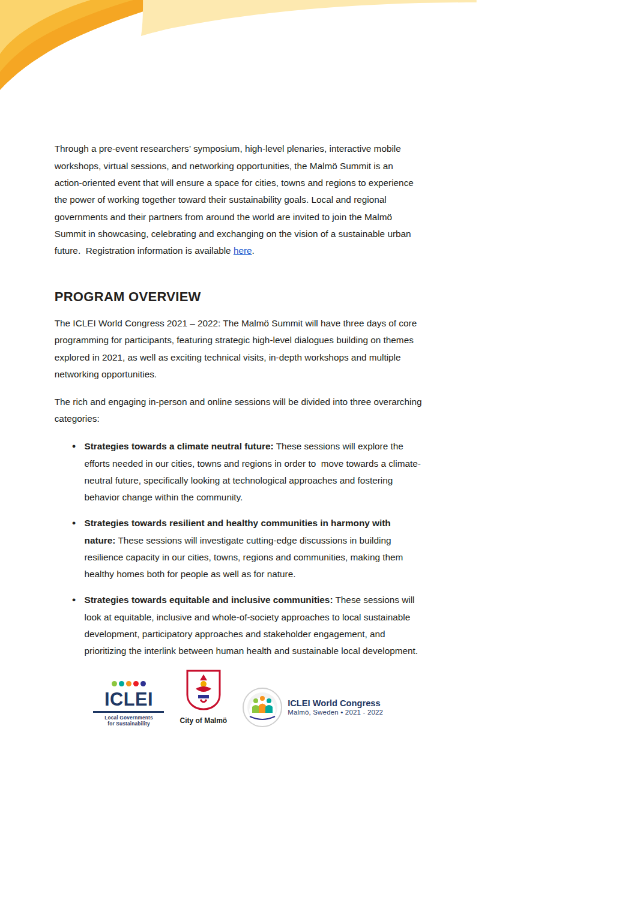Through a pre-event researchers’ symposium, high-level plenaries, interactive mobile workshops, virtual sessions, and networking opportunities, the Malmö Summit is an action-oriented event that will ensure a space for cities, towns and regions to experience the power of working together toward their sustainability goals. Local and regional governments and their partners from around the world are invited to join the Malmö Summit in showcasing, celebrating and exchanging on the vision of a sustainable urban future. Registration information is available here.
PROGRAM OVERVIEW
The ICLEI World Congress 2021 – 2022: The Malmö Summit will have three days of core programming for participants, featuring strategic high-level dialogues building on themes explored in 2021, as well as exciting technical visits, in-depth workshops and multiple networking opportunities.
The rich and engaging in-person and online sessions will be divided into three overarching categories:
Strategies towards a climate neutral future: These sessions will explore the efforts needed in our cities, towns and regions in order to move towards a climate-neutral future, specifically looking at technological approaches and fostering behavior change within the community.
Strategies towards resilient and healthy communities in harmony with nature: These sessions will investigate cutting-edge discussions in building resilience capacity in our cities, towns, regions and communities, making them healthy homes both for people as well as for nature.
Strategies towards equitable and inclusive communities: These sessions will look at equitable, inclusive and whole-of-society approaches to local sustainable development, participatory approaches and stakeholder engagement, and prioritizing the interlink between human health and sustainable local development.
ICLEI
Local Governments
for Sustainability
City of Malmö
ICLEI World Congress
Malmö, Sweden • 2021 - 2022